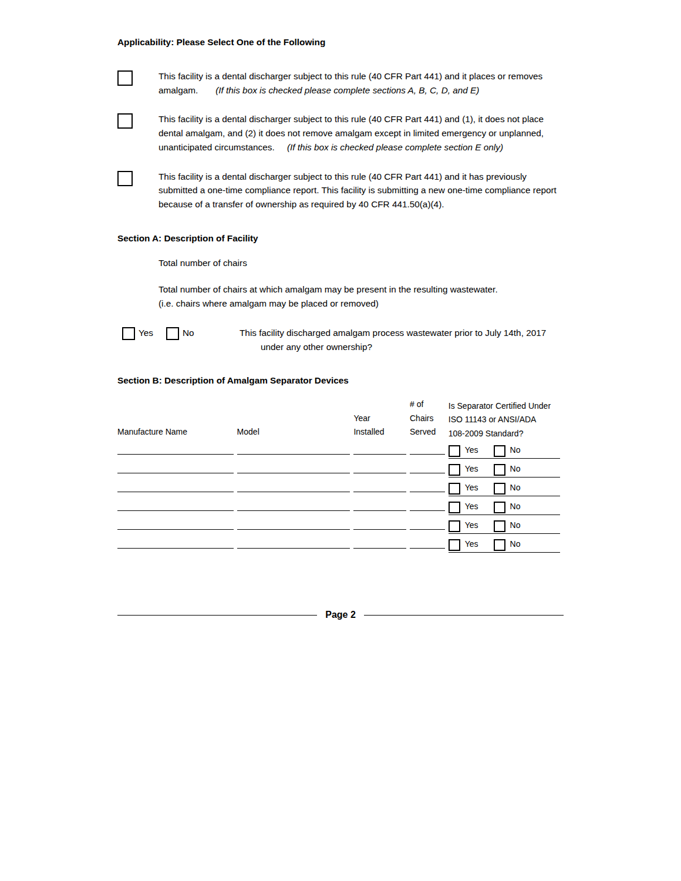Applicability: Please Select One of the Following
This facility is a dental discharger subject to this rule (40 CFR Part 441) and it places or removes amalgam. (If this box is checked please complete sections A, B, C, D, and E)
This facility is a dental discharger subject to this rule (40 CFR Part 441) and (1), it does not place dental amalgam, and (2) it does not remove amalgam except in limited emergency or unplanned, unanticipated circumstances. (If this box is checked please complete section E only)
This facility is a dental discharger subject to this rule (40 CFR Part 441) and it has previously submitted a one-time compliance report. This facility is submitting a new one-time compliance report because of a transfer of ownership as required by 40 CFR 441.50(a)(4).
Section A: Description of Facility
Total number of chairs
Total number of chairs at which amalgam may be present in the resulting wastewater. (i.e. chairs where amalgam may be placed or removed)
Yes No
This facility discharged amalgam process wastewater prior to July 14th, 2017 under any other ownership?
Section B: Description of Amalgam Separator Devices
| | | | # of | Is Separator Certified Under |
| --- | --- | --- | --- | --- |
| | | Year | Chairs | ISO 11143 or ANSI/ADA |
| Manufacture Name | Model | Installed | Served | 108-2009 Standard? |
| | | | | Yes No |
| | | | | Yes No |
| | | | | Yes No |
| | | | | Yes No |
| | | | | Yes No |
| | | | | Yes No |
Page 2